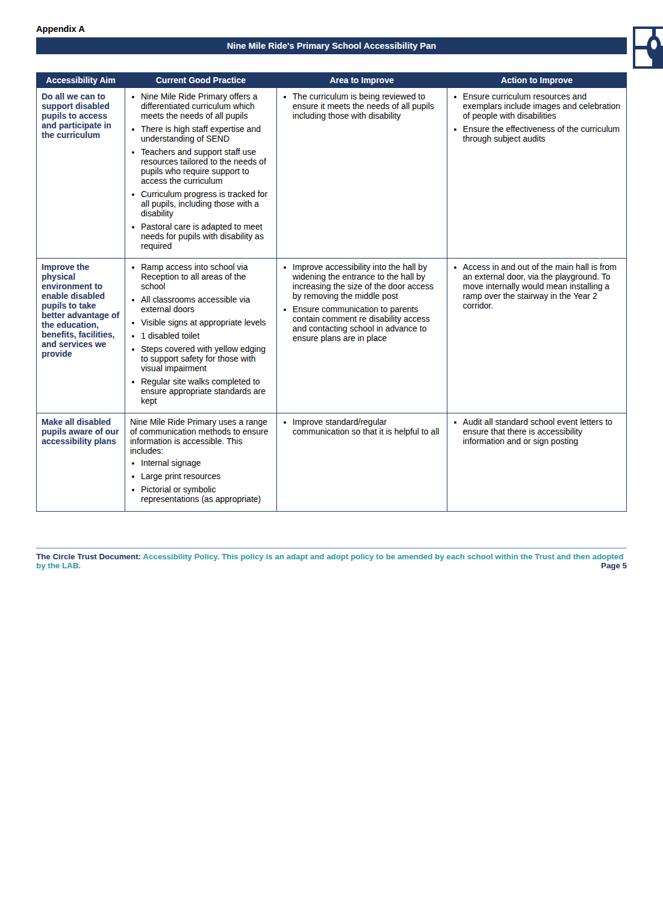Appendix A
Nine Mile Ride's Primary School Accessibility Pan
| Accessibility Aim | Current Good Practice | Area to Improve | Action to Improve |
| --- | --- | --- | --- |
| Do all we can to support disabled pupils to access and participate in the curriculum | Nine Mile Ride Primary offers a differentiated curriculum which meets the needs of all pupils There is high staff expertise and understanding of SEND Teachers and support staff use resources tailored to the needs of pupils who require support to access the curriculum Curriculum progress is tracked for all pupils, including those with a disability Pastoral care is adapted to meet needs for pupils with disability as required | The curriculum is being reviewed to ensure it meets the needs of all pupils including those with disability | Ensure curriculum resources and exemplars include images and celebration of people with disabilities Ensure the effectiveness of the curriculum through subject audits |
| Improve the physical environment to enable disabled pupils to take better advantage of the education, benefits, facilities, and services we provide | Ramp access into school via Reception to all areas of the school All classrooms accessible via external doors Visible signs at appropriate levels 1 disabled toilet Steps covered with yellow edging to support safety for those with visual impairment Regular site walks completed to ensure appropriate standards are kept | Improve accessibility into the hall by widening the entrance to the hall by increasing the size of the door access by removing the middle post Ensure communication to parents contain comment re disability access and contacting school in advance to ensure plans are in place | Access in and out of the main hall is from an external door, via the playground. To move internally would mean installing a ramp over the stairway in the Year 2 corridor. |
| Make all disabled pupils aware of our accessibility plans | Nine Mile Ride Primary uses a range of communication methods to ensure information is accessible. This includes: Internal signage Large print resources Pictorial or symbolic representations (as appropriate) | Improve standard/regular communication so that it is helpful to all | Audit all standard school event letters to ensure that there is accessibility information and or sign posting |
The Circle Trust Document: Accessibility Policy. This policy is an adapt and adopt policy to be amended by each school within the Trust and then adopted by the LAB. Page 5